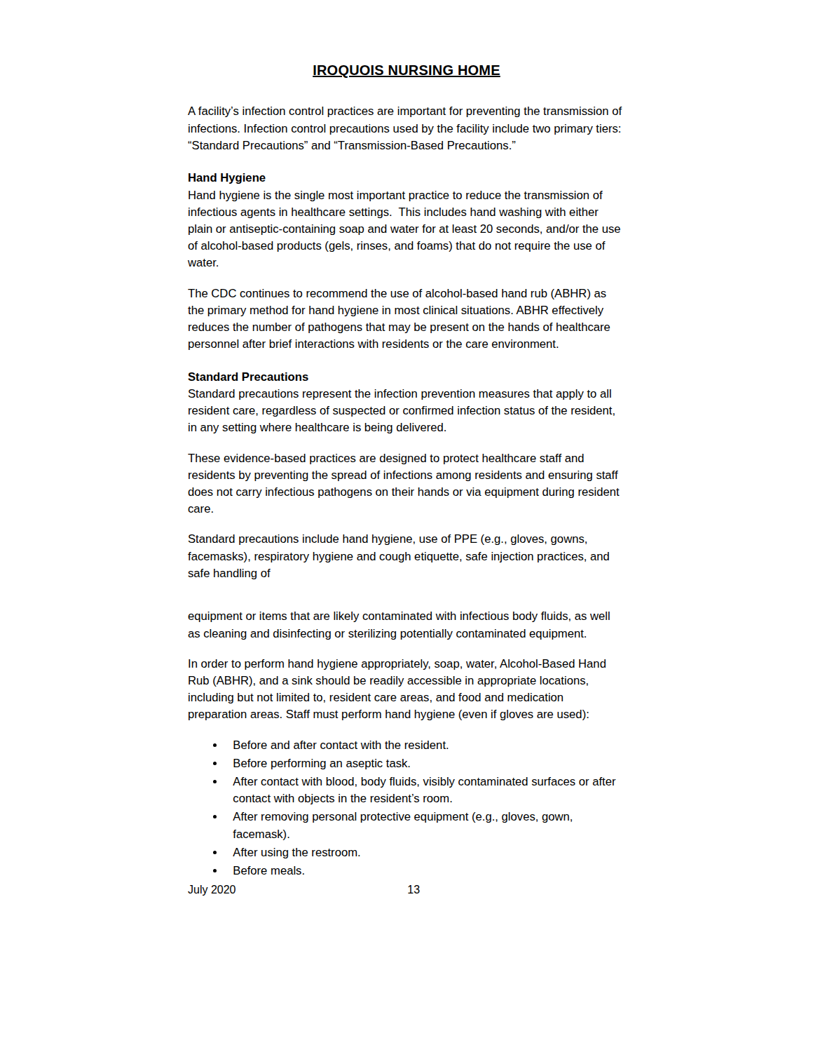IROQUOIS NURSING HOME
A facility’s infection control practices are important for preventing the transmission of infections. Infection control precautions used by the facility include two primary tiers: “Standard Precautions” and “Transmission-Based Precautions.”
Hand Hygiene
Hand hygiene is the single most important practice to reduce the transmission of infectious agents in healthcare settings. This includes hand washing with either plain or antiseptic-containing soap and water for at least 20 seconds, and/or the use of alcohol-based products (gels, rinses, and foams) that do not require the use of water.
The CDC continues to recommend the use of alcohol-based hand rub (ABHR) as the primary method for hand hygiene in most clinical situations. ABHR effectively reduces the number of pathogens that may be present on the hands of healthcare personnel after brief interactions with residents or the care environment.
Standard Precautions
Standard precautions represent the infection prevention measures that apply to all resident care, regardless of suspected or confirmed infection status of the resident, in any setting where healthcare is being delivered.
These evidence-based practices are designed to protect healthcare staff and residents by preventing the spread of infections among residents and ensuring staff does not carry infectious pathogens on their hands or via equipment during resident care.
Standard precautions include hand hygiene, use of PPE (e.g., gloves, gowns, facemasks), respiratory hygiene and cough etiquette, safe injection practices, and safe handling of
equipment or items that are likely contaminated with infectious body fluids, as well as cleaning and disinfecting or sterilizing potentially contaminated equipment.
In order to perform hand hygiene appropriately, soap, water, Alcohol-Based Hand Rub (ABHR), and a sink should be readily accessible in appropriate locations, including but not limited to, resident care areas, and food and medication preparation areas. Staff must perform hand hygiene (even if gloves are used):
Before and after contact with the resident.
Before performing an aseptic task.
After contact with blood, body fluids, visibly contaminated surfaces or after contact with objects in the resident’s room.
After removing personal protective equipment (e.g., gloves, gown, facemask).
After using the restroom.
Before meals.
July 202013